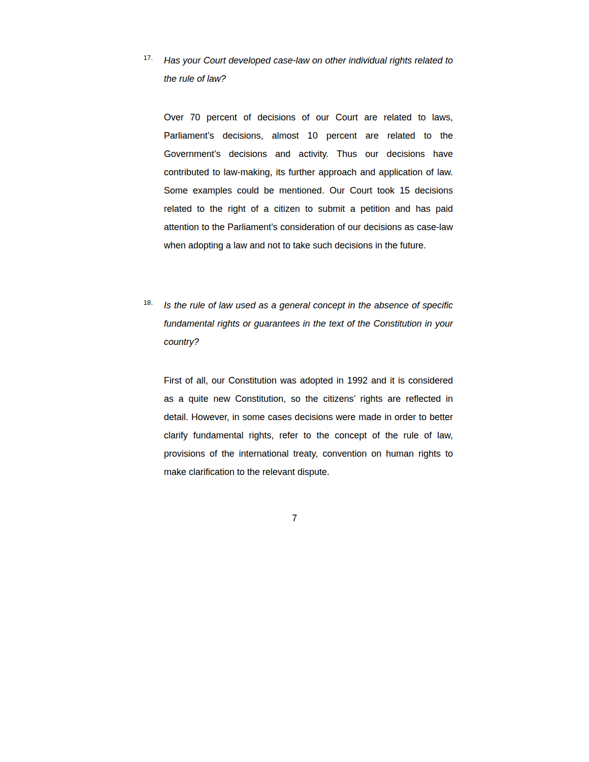17.
Has your Court developed case-law on other individual rights related to the rule of law?
Over 70 percent of decisions of our Court are related to laws, Parliament’s decisions, almost 10 percent are related to the Government’s decisions and activity. Thus our decisions have contributed to law-making, its further approach and application of law. Some examples could be mentioned. Our Court took 15 decisions related to the right of a citizen to submit a petition and has paid attention to the Parliament’s consideration of our decisions as case-law when adopting a law and not to take such decisions in the future.
18.
Is the rule of law used as a general concept in the absence of specific fundamental rights or guarantees in the text of the Constitution in your country?
First of all, our Constitution was adopted in 1992 and it is considered as a quite new Constitution, so the citizens’ rights are reflected in detail. However, in some cases decisions were made in order to better clarify fundamental rights, refer to the concept of the rule of law, provisions of the international treaty, convention on human rights to make clarification to the relevant dispute.
7